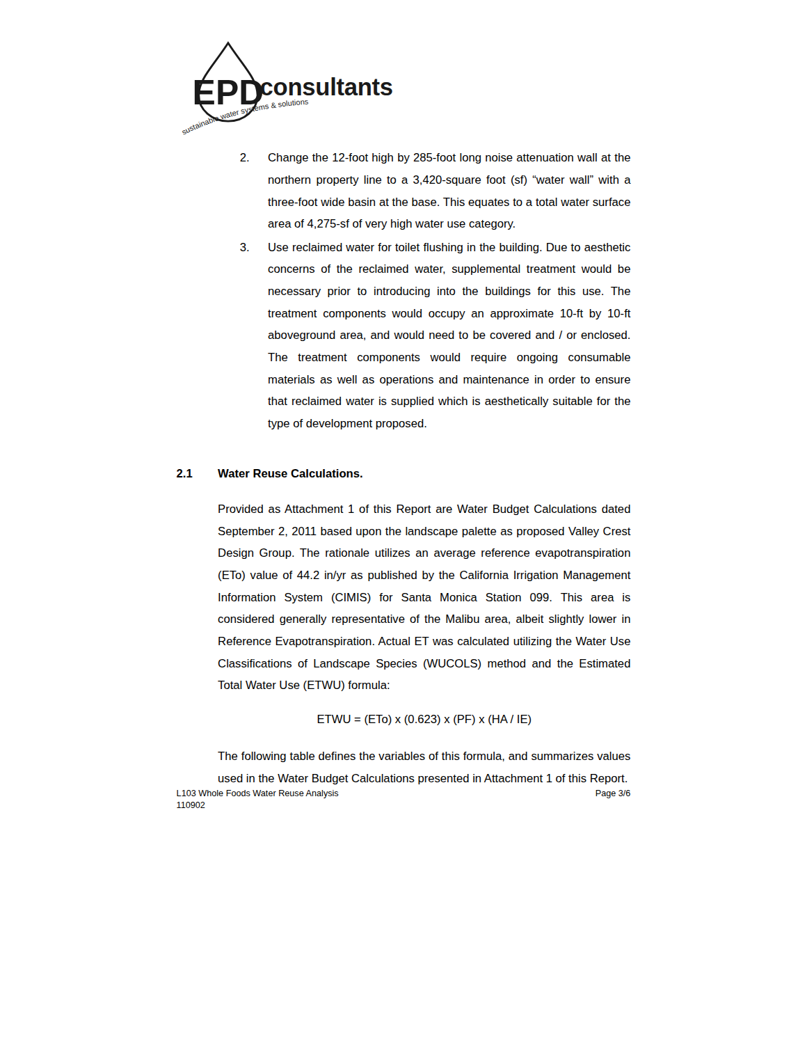EPD
consultants
sustainable water systems & solutions
2. Change the 12-foot high by 285-foot long noise attenuation wall at the northern property line to a 3,420-square foot (sf) “water wall” with a three-foot wide basin at the base. This equates to a total water surface area of 4,275-sf of very high water use category.
3. Use reclaimed water for toilet flushing in the building. Due to aesthetic concerns of the reclaimed water, supplemental treatment would be necessary prior to introducing into the buildings for this use. The treatment components would occupy an approximate 10-ft by 10-ft aboveground area, and would need to be covered and / or enclosed. The treatment components would require ongoing consumable materials as well as operations and maintenance in order to ensure that reclaimed water is supplied which is aesthetically suitable for the type of development proposed.
2.1 Water Reuse Calculations.
Provided as Attachment 1 of this Report are Water Budget Calculations dated September 2, 2011 based upon the landscape palette as proposed Valley Crest Design Group. The rationale utilizes an average reference evapotranspiration (ETo) value of 44.2 in/yr as published by the California Irrigation Management Information System (CIMIS) for Santa Monica Station 099. This area is considered generally representative of the Malibu area, albeit slightly lower in Reference Evapotranspiration. Actual ET was calculated utilizing the Water Use Classifications of Landscape Species (WUCOLS) method and the Estimated Total Water Use (ETWU) formula:
ETWU = (ETo) x (0.623) x (PF) x (HA / IE)
The following table defines the variables of this formula, and summarizes values used in the Water Budget Calculations presented in Attachment 1 of this Report.
L103 Whole Foods Water Reuse Analysis
110902
Page 3/6